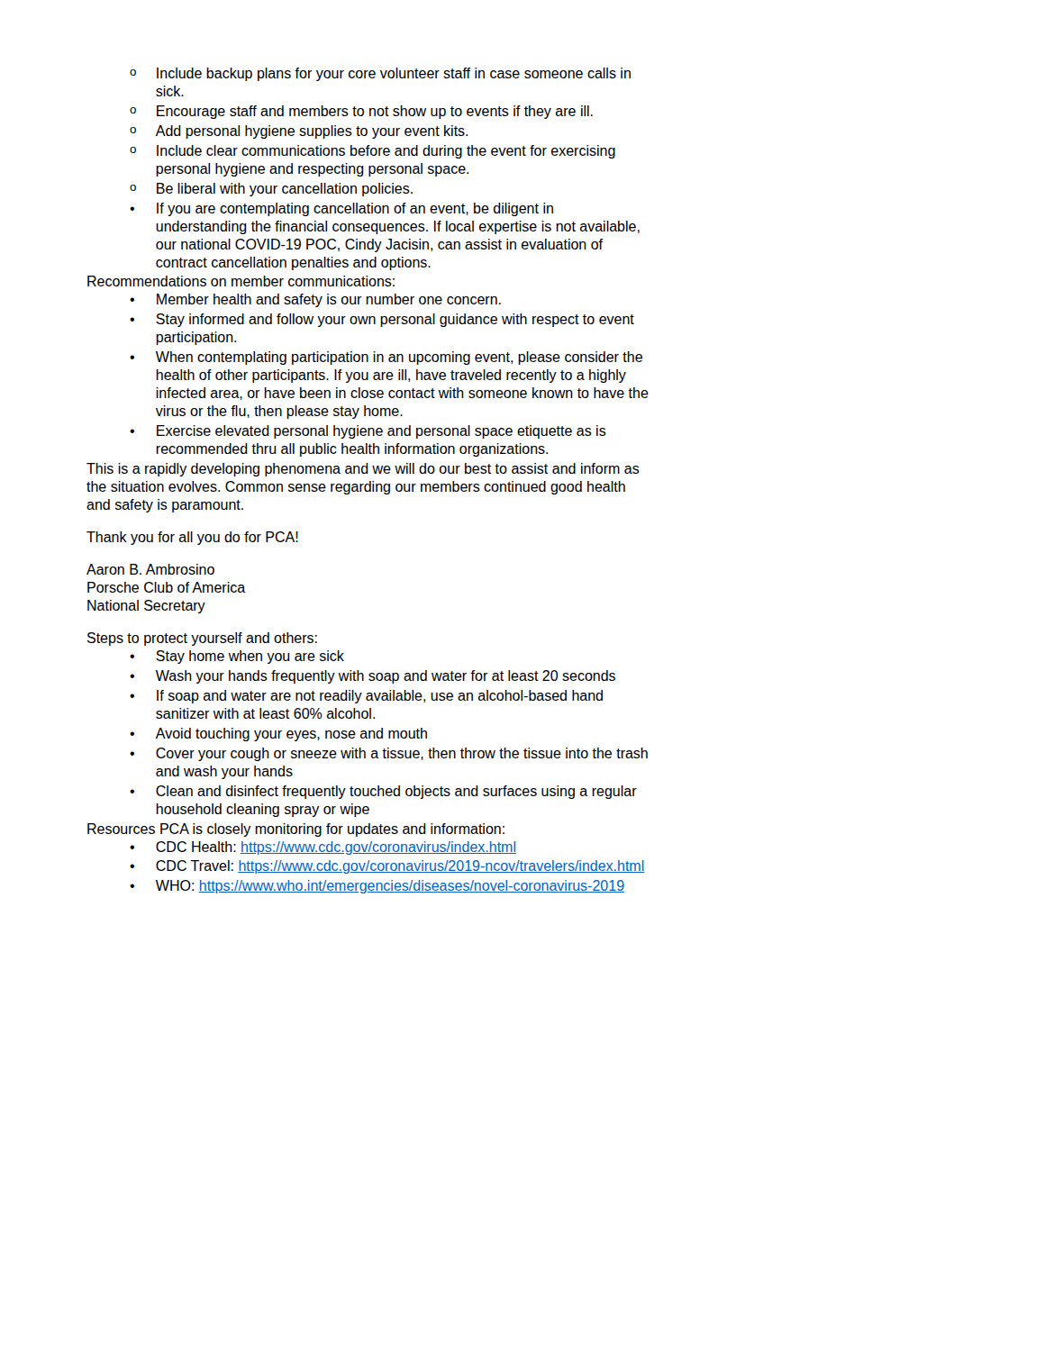Include backup plans for your core volunteer staff in case someone calls in sick.
Encourage staff and members to not show up to events if they are ill.
Add personal hygiene supplies to your event kits.
Include clear communications before and during the event for exercising personal hygiene and respecting personal space.
Be liberal with your cancellation policies.
If you are contemplating cancellation of an event, be diligent in understanding the financial consequences. If local expertise is not available, our national COVID-19 POC, Cindy Jacisin, can assist in evaluation of contract cancellation penalties and options.
Recommendations on member communications:
Member health and safety is our number one concern.
Stay informed and follow your own personal guidance with respect to event participation.
When contemplating participation in an upcoming event, please consider the health of other participants. If you are ill, have traveled recently to a highly infected area, or have been in close contact with someone known to have the virus or the flu, then please stay home.
Exercise elevated personal hygiene and personal space etiquette as is recommended thru all public health information organizations.
This is a rapidly developing phenomena and we will do our best to assist and inform as the situation evolves. Common sense regarding our members continued good health and safety is paramount.
Thank you for all you do for PCA!
Aaron B. Ambrosino
Porsche Club of America
National Secretary
Steps to protect yourself and others:
Stay home when you are sick
Wash your hands frequently with soap and water for at least 20 seconds
If soap and water are not readily available, use an alcohol-based hand sanitizer with at least 60% alcohol.
Avoid touching your eyes, nose and mouth
Cover your cough or sneeze with a tissue, then throw the tissue into the trash and wash your hands
Clean and disinfect frequently touched objects and surfaces using a regular household cleaning spray or wipe
Resources PCA is closely monitoring for updates and information:
CDC Health: https://www.cdc.gov/coronavirus/index.html
CDC Travel: https://www.cdc.gov/coronavirus/2019-ncov/travelers/index.html
WHO: https://www.who.int/emergencies/diseases/novel-coronavirus-2019